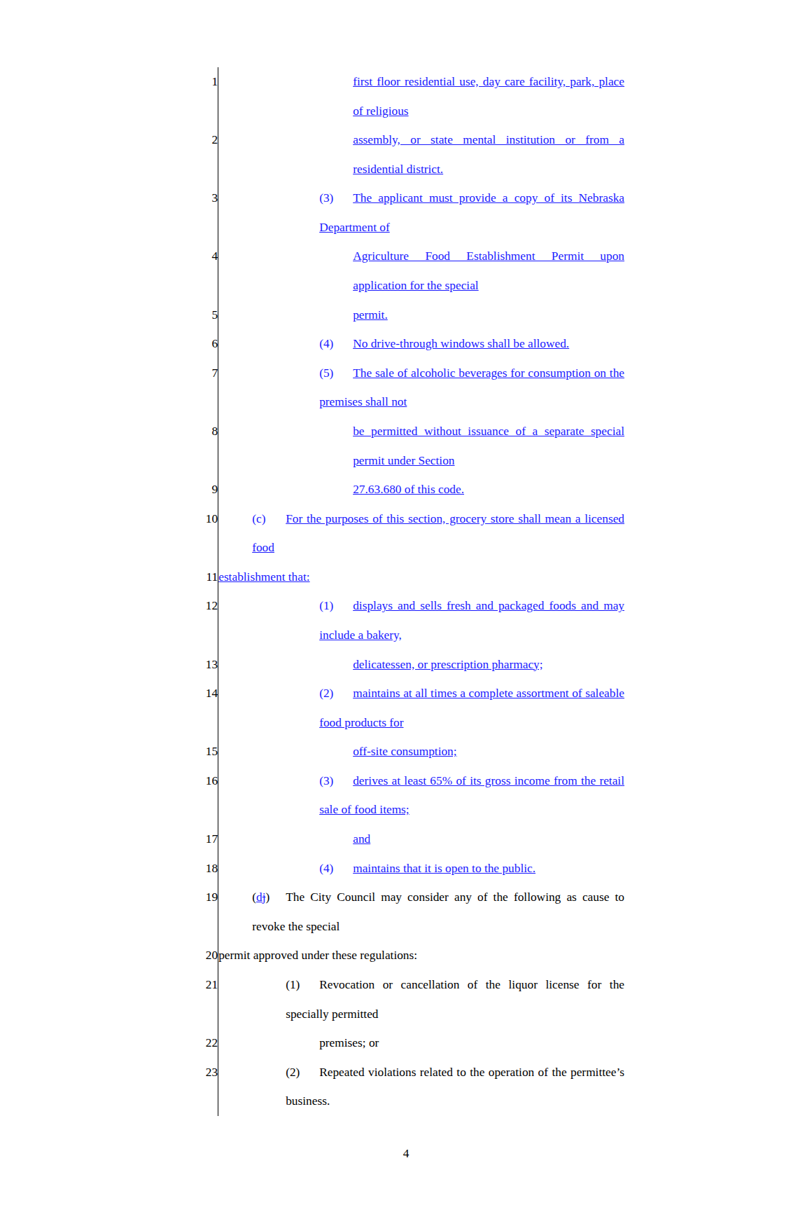| 1 | first floor residential use, day care facility, park, place of religious |
| 2 | assembly, or state mental institution or from a residential district. |
| 3 | (3) The applicant must provide a copy of its Nebraska Department of |
| 4 | Agriculture Food Establishment Permit upon application for the special |
| 5 | permit. |
| 6 | (4) No drive-through windows shall be allowed. |
| 7 | (5) The sale of alcoholic beverages for consumption on the premises shall not |
| 8 | be permitted without issuance of a separate special permit under Section |
| 9 | 27.63.680 of this code. |
| 10 | (c) For the purposes of this section, grocery store shall mean a licensed food |
| 11 | establishment that: |
| 12 | (1) displays and sells fresh and packaged foods and may include a bakery, |
| 13 | delicatessen, or prescription pharmacy; |
| 14 | (2) maintains at all times a complete assortment of saleable food products for |
| 15 | off-site consumption; |
| 16 | (3) derives at least 65% of its gross income from the retail sale of food items; |
| 17 | and |
| 18 | (4) maintains that it is open to the public. |
| 19 | ( d j ) The City Council may consider any of the following as cause to revoke the special |
| 20 | permit approved under these regulations: |
| 21 | (1) Revocation or cancellation of the liquor license for the specially permitted |
| 22 | premises; or |
| 23 | (2) Repeated violations related to the operation of the permittee’s business. |
4